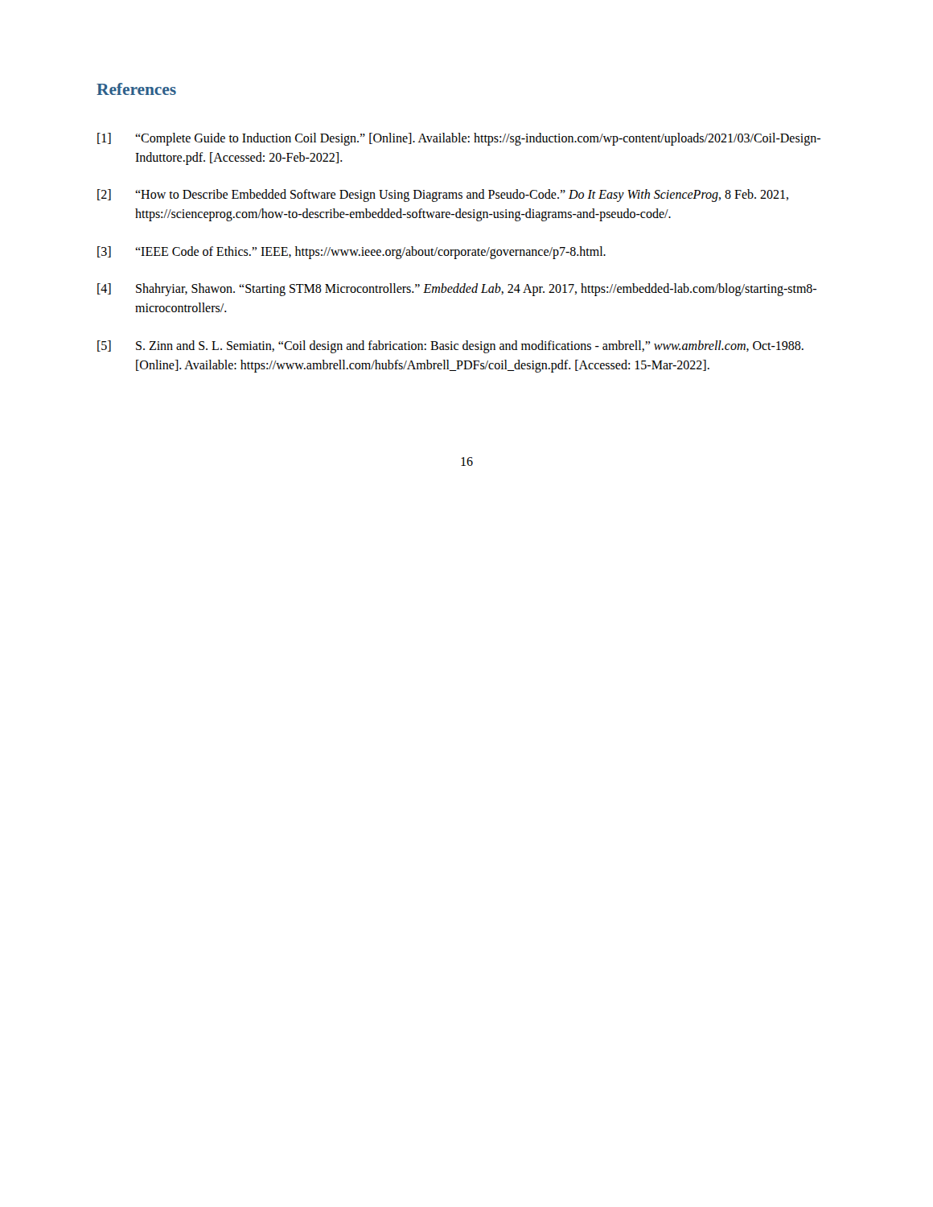References
[1] “Complete Guide to Induction Coil Design.” [Online]. Available: https://sg-induction.com/wp-content/uploads/2021/03/Coil-Design-Induttore.pdf. [Accessed: 20-Feb-2022].
[2] “How to Describe Embedded Software Design Using Diagrams and Pseudo-Code.” Do It Easy With ScienceProg, 8 Feb. 2021, https://scienceprog.com/how-to-describe-embedded-software-design-using-diagrams-and-pseudo-code/.
[3] “IEEE Code of Ethics.” IEEE, https://www.ieee.org/about/corporate/governance/p7-8.html.
[4] Shahryiar, Shawon. “Starting STM8 Microcontrollers.” Embedded Lab, 24 Apr. 2017, https://embedded-lab.com/blog/starting-stm8-microcontrollers/.
[5] S. Zinn and S. L. Semiatin, “Coil design and fabrication: Basic design and modifications - ambrell,” www.ambrell.com, Oct-1988. [Online]. Available: https://www.ambrell.com/hubfs/Ambrell_PDFs/coil_design.pdf. [Accessed: 15-Mar-2022].
16